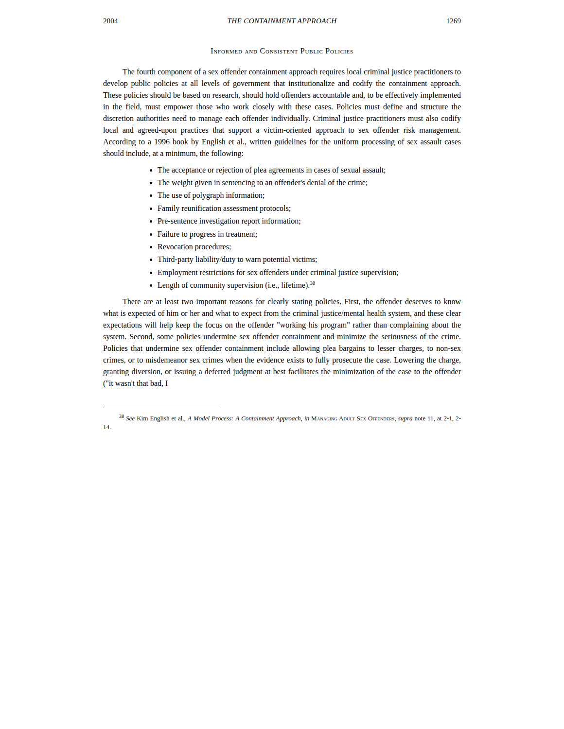2004 THE CONTAINMENT APPROACH 1269
Informed and Consistent Public Policies
The fourth component of a sex offender containment approach requires local criminal justice practitioners to develop public policies at all levels of government that institutionalize and codify the containment approach. These policies should be based on research, should hold offenders accountable and, to be effectively implemented in the field, must empower those who work closely with these cases. Policies must define and structure the discretion authorities need to manage each offender individually. Criminal justice practitioners must also codify local and agreed-upon practices that support a victim-oriented approach to sex offender risk management. According to a 1996 book by English et al., written guidelines for the uniform processing of sex assault cases should include, at a minimum, the following:
The acceptance or rejection of plea agreements in cases of sexual assault;
The weight given in sentencing to an offender's denial of the crime;
The use of polygraph information;
Family reunification assessment protocols;
Pre-sentence investigation report information;
Failure to progress in treatment;
Revocation procedures;
Third-party liability/duty to warn potential victims;
Employment restrictions for sex offenders under criminal justice supervision;
Length of community supervision (i.e., lifetime).38
There are at least two important reasons for clearly stating policies. First, the offender deserves to know what is expected of him or her and what to expect from the criminal justice/mental health system, and these clear expectations will help keep the focus on the offender "working his program" rather than complaining about the system. Second, some policies undermine sex offender containment and minimize the seriousness of the crime. Policies that undermine sex offender containment include allowing plea bargains to lesser charges, to non-sex crimes, or to misdemeanor sex crimes when the evidence exists to fully prosecute the case. Lowering the charge, granting diversion, or issuing a deferred judgment at best facilitates the minimization of the case to the offender ("it wasn't that bad, I
38 See Kim English et al., A Model Process: A Containment Approach, in Managing Adult Sex Offenders, supra note 11, at 2-1, 2-14.